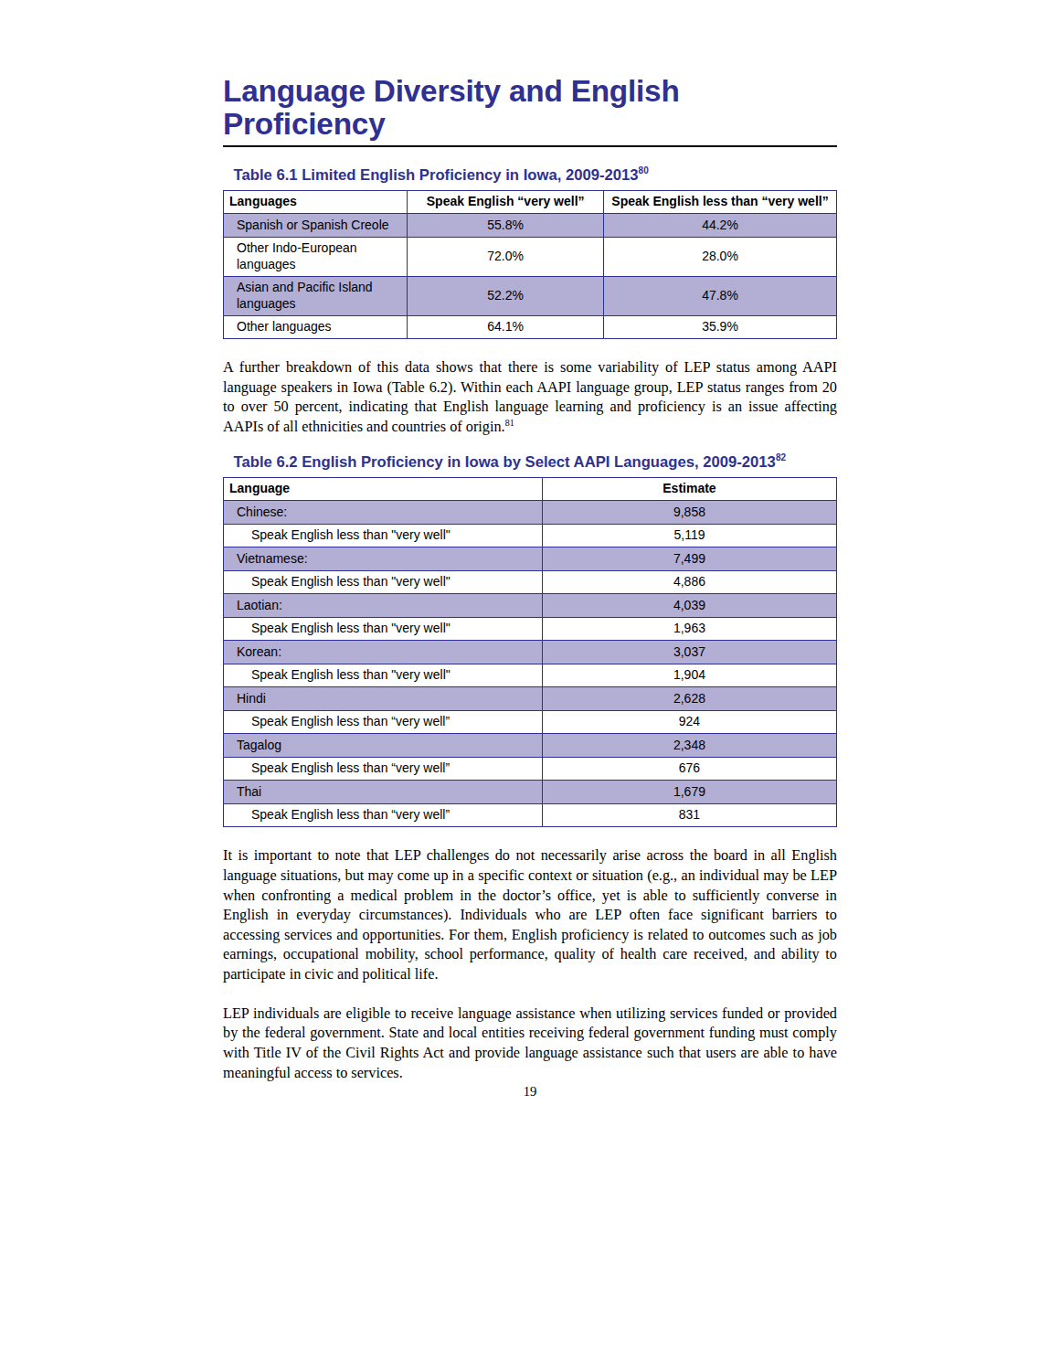Language Diversity and English Proficiency
Table 6.1 Limited English Proficiency in Iowa, 2009-201380
| Languages | Speak English “very well” | Speak English less than “very well” |
| --- | --- | --- |
| Spanish or Spanish Creole | 55.8% | 44.2% |
| Other Indo-European languages | 72.0% | 28.0% |
| Asian and Pacific Island languages | 52.2% | 47.8% |
| Other languages | 64.1% | 35.9% |
A further breakdown of this data shows that there is some variability of LEP status among AAPI language speakers in Iowa (Table 6.2). Within each AAPI language group, LEP status ranges from 20 to over 50 percent, indicating that English language learning and proficiency is an issue affecting AAPIs of all ethnicities and countries of origin.81
Table 6.2 English Proficiency in Iowa by Select AAPI Languages, 2009-201382
| Language | Estimate |
| --- | --- |
| Chinese: | 9,858 |
| Speak English less than "very well" | 5,119 |
| Vietnamese: | 7,499 |
| Speak English less than "very well" | 4,886 |
| Laotian: | 4,039 |
| Speak English less than "very well" | 1,963 |
| Korean: | 3,037 |
| Speak English less than "very well" | 1,904 |
| Hindi | 2,628 |
| Speak English less than “very well” | 924 |
| Tagalog | 2,348 |
| Speak English less than “very well” | 676 |
| Thai | 1,679 |
| Speak English less than “very well” | 831 |
It is important to note that LEP challenges do not necessarily arise across the board in all English language situations, but may come up in a specific context or situation (e.g., an individual may be LEP when confronting a medical problem in the doctor’s office, yet is able to sufficiently converse in English in everyday circumstances). Individuals who are LEP often face significant barriers to accessing services and opportunities. For them, English proficiency is related to outcomes such as job earnings, occupational mobility, school performance, quality of health care received, and ability to participate in civic and political life.
LEP individuals are eligible to receive language assistance when utilizing services funded or provided by the federal government. State and local entities receiving federal government funding must comply with Title IV of the Civil Rights Act and provide language assistance such that users are able to have meaningful access to services.
19